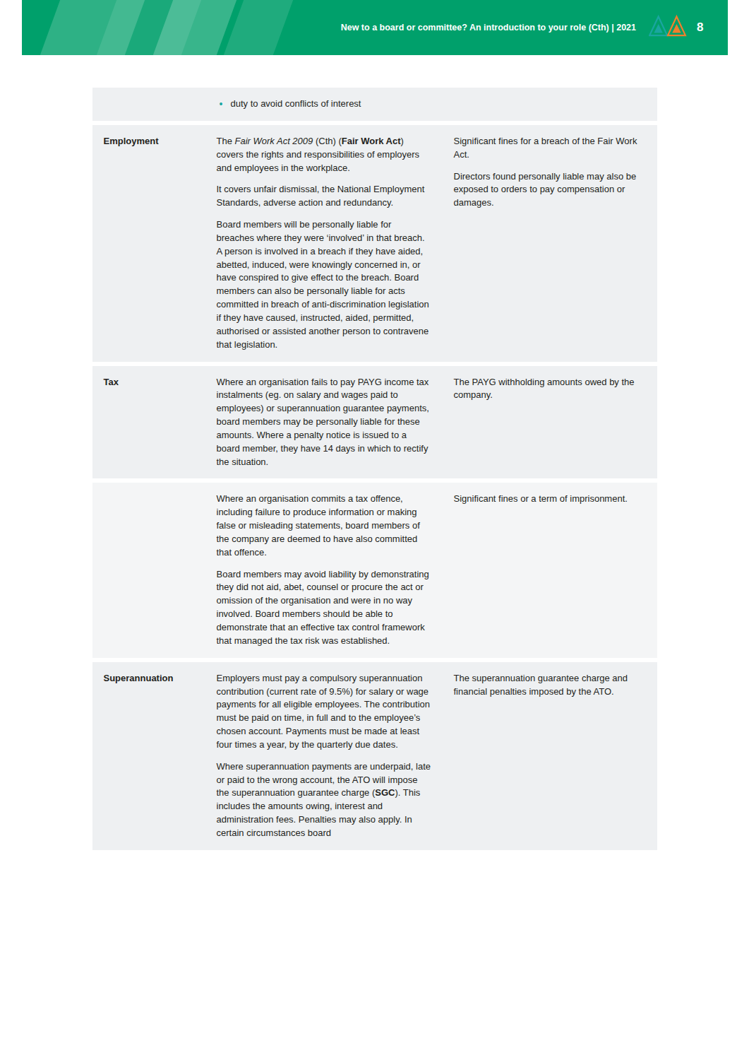New to a board or committee? An introduction to your role (Cth) | 2021
8
| | duty to avoid conflicts of interest | |
| Employment | The Fair Work Act 2009 (Cth) ( Fair Work Act ) covers the rights and responsibilities of employers and employees in the workplace. It covers unfair dismissal, the National Employment Standards, adverse action and redundancy. Board members will be personally liable for breaches where they were ‘involved’ in that breach. A person is involved in a breach if they have aided, abetted, induced, were knowingly concerned in, or have conspired to give effect to the breach. Board members can also be personally liable for acts committed in breach of anti-discrimination legislation if they have caused, instructed, aided, permitted, authorised or assisted another person to contravene that legislation. | Significant fines for a breach of the Fair Work Act. Directors found personally liable may also be exposed to orders to pay compensation or damages. |
| Tax | Where an organisation fails to pay PAYG income tax instalments (eg. on salary and wages paid to employees) or superannuation guarantee payments, board members may be personally liable for these amounts. Where a penalty notice is issued to a board member, they have 14 days in which to rectify the situation. | The PAYG withholding amounts owed by the company. |
| | Where an organisation commits a tax offence, including failure to produce information or making false or misleading statements, board members of the company are deemed to have also committed that offence. Board members may avoid liability by demonstrating they did not aid, abet, counsel or procure the act or omission of the organisation and were in no way involved. Board members should be able to demonstrate that an effective tax control framework that managed the tax risk was established. | Significant fines or a term of imprisonment. |
| Superannuation | Employers must pay a compulsory superannuation contribution (current rate of 9.5%) for salary or wage payments for all eligible employees. The contribution must be paid on time, in full and to the employee’s chosen account. Payments must be made at least four times a year, by the quarterly due dates. Where superannuation payments are underpaid, late or paid to the wrong account, the ATO will impose the superannuation guarantee charge ( SGC ). This includes the amounts owing, interest and administration fees. Penalties may also apply. In certain circumstances board | The superannuation guarantee charge and financial penalties imposed by the ATO. |